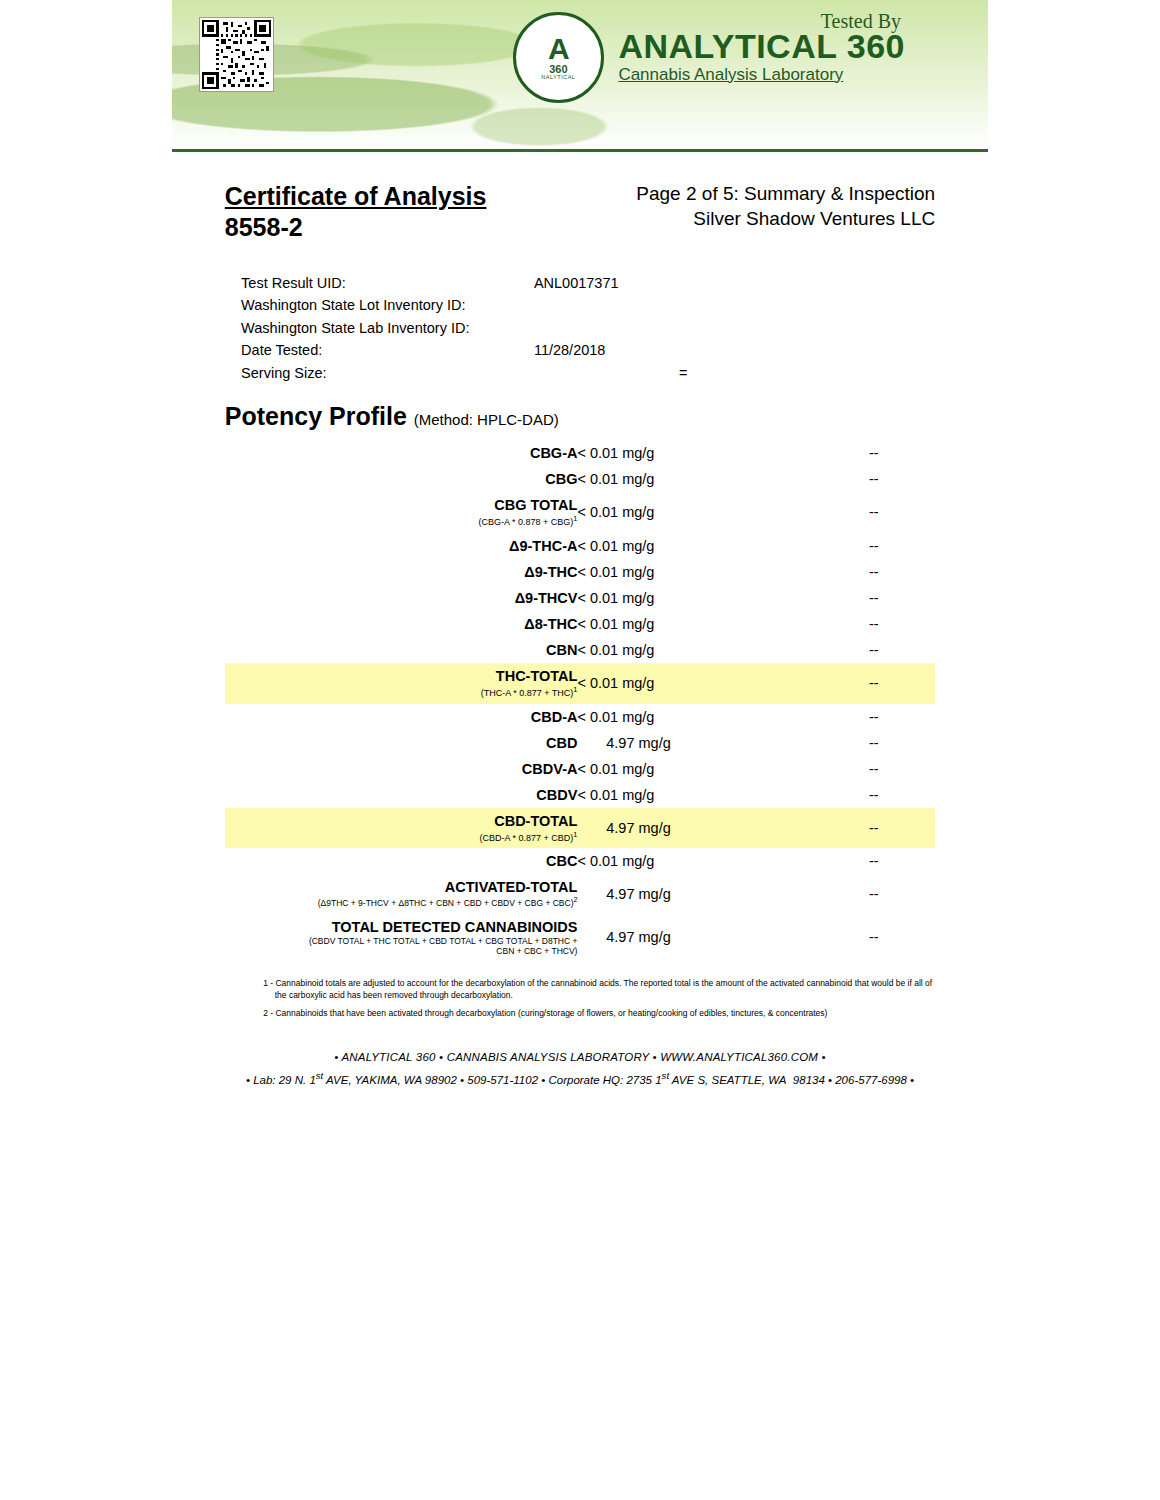A
360
NALYTICAL
Tested By
ANALYTICAL 360
Cannabis Analysis Laboratory
Certificate of Analysis
8558-2
Page 2 of 5: Summary & Inspection
Silver Shadow Ventures LLC
| Test Result UID: | ANL0017371 |
| Washington State Lot Inventory ID: | |
| Washington State Lab Inventory ID: | |
| Date Tested: | 11/28/2018 |
| Serving Size: | = |
Potency Profile (Method: HPLC-DAD)
| CBG-A | < 0.01 mg/g | -- |
| CBG | < 0.01 mg/g | -- |
| CBG TOTAL (CBG-A * 0.878 + CBG) 1 | < 0.01 mg/g | -- |
| Δ9-THC-A | < 0.01 mg/g | -- |
| Δ9-THC | < 0.01 mg/g | -- |
| Δ9-THCV | < 0.01 mg/g | -- |
| Δ8-THC | < 0.01 mg/g | -- |
| CBN | < 0.01 mg/g | -- |
| THC-TOTAL (THC-A * 0.877 + THC) 1 | < 0.01 mg/g | -- |
| CBD-A | < 0.01 mg/g | -- |
| CBD | 4.97 mg/g | -- |
| CBDV-A | < 0.01 mg/g | -- |
| CBDV | < 0.01 mg/g | -- |
| CBD-TOTAL (CBD-A * 0.877 + CBD) 1 | 4.97 mg/g | -- |
| CBC | < 0.01 mg/g | -- |
| ACTIVATED-TOTAL (Δ9THC + 9-THCV + Δ8THC + CBN + CBD + CBDV + CBG + CBC) 2 | 4.97 mg/g | -- |
| TOTAL DETECTED CANNABINOIDS (CBDV TOTAL + THC TOTAL + CBD TOTAL + CBG TOTAL + D8THC + CBN + CBC + THCV) | 4.97 mg/g | -- |
1 - Cannabinoid totals are adjusted to account for the decarboxylation of the cannabinoid acids. The reported total is the amount of the activated cannabinoid that would be if all of the carboxylic acid has been removed through decarboxylation.
2 - Cannabinoids that have been activated through decarboxylation (curing/storage of flowers, or heating/cooking of edibles, tinctures, & concentrates)
• ANALYTICAL 360 • CANNABIS ANALYSIS LABORATORY • WWW.ANALYTICAL360.COM •
• Lab: 29 N. 1st AVE, YAKIMA, WA 98902 • 509-571-1102 • Corporate HQ: 2735 1st AVE S, SEATTLE, WA 98134 • 206-577-6998 •